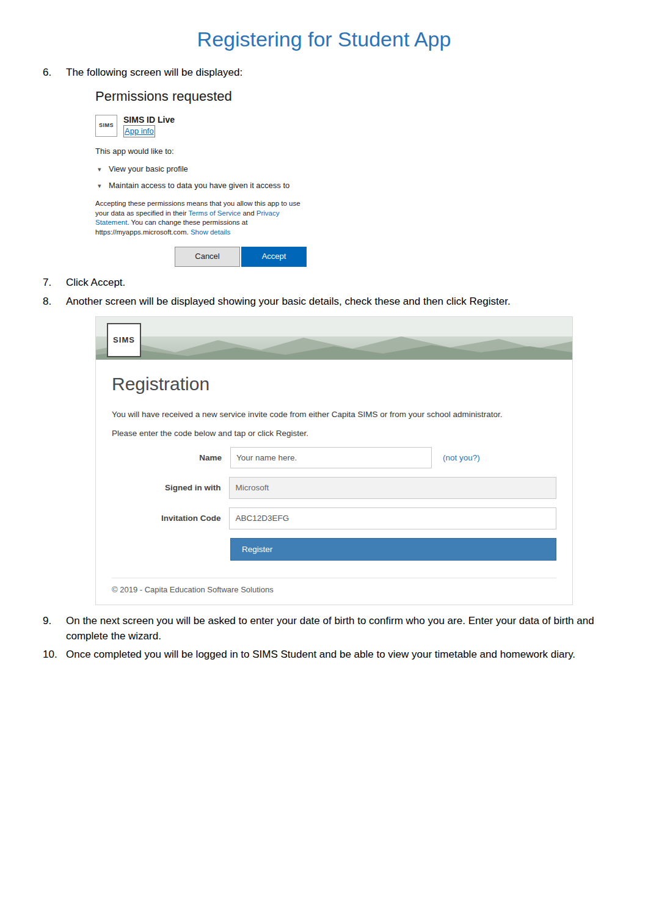Registering for Student App
The following screen will be displayed:
Permissions requested
SIMS
SIMS ID Live
App info
This app would like to:
▾View your basic profile
▾Maintain access to data you have given it access to
Accepting these permissions means that you allow this app to use your data as specified in their Terms of Service and Privacy Statement. You can change these permissions at https://myapps.microsoft.com. Show details
Cancel
Accept
Click Accept.
Another screen will be displayed showing your basic details, check these and then click Register.
SIMS
Registration
You will have received a new service invite code from either Capita SIMS or from your school administrator.
Please enter the code below and tap or click Register.
Name
Your name here.
(not you?)
Signed in with
Microsoft
Invitation Code
ABC12D3EFG
Register
© 2019 - Capita Education Software Solutions
On the next screen you will be asked to enter your date of birth to confirm who you are. Enter your data of birth and complete the wizard.
Once completed you will be logged in to SIMS Student and be able to view your timetable and homework diary.